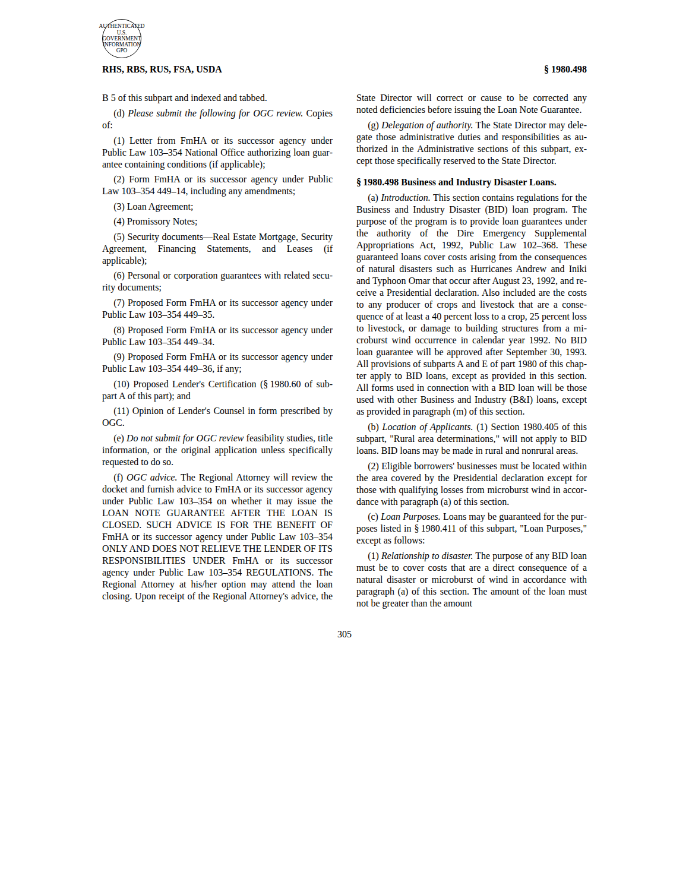AUTHENTICATED
U.S. GOVERNMENT
INFORMATION
GPO
RHS, RBS, RUS, FSA, USDA
§ 1980.498
B 5 of this subpart and indexed and tabbed.
(d) Please submit the following for OGC review. Copies of:
(1) Letter from FmHA or its successor agency under Public Law 103–354 National Office authorizing loan guarantee containing conditions (if applicable);
(2) Form FmHA or its successor agency under Public Law 103–354 449–14, including any amendments;
(3) Loan Agreement;
(4) Promissory Notes;
(5) Security documents—Real Estate Mortgage, Security Agreement, Financing Statements, and Leases (if applicable);
(6) Personal or corporation guarantees with related security documents;
(7) Proposed Form FmHA or its successor agency under Public Law 103–354 449–35.
(8) Proposed Form FmHA or its successor agency under Public Law 103–354 449–34.
(9) Proposed Form FmHA or its successor agency under Public Law 103–354 449–36, if any;
(10) Proposed Lender's Certification (§ 1980.60 of subpart A of this part); and
(11) Opinion of Lender's Counsel in form prescribed by OGC.
(e) Do not submit for OGC review feasibility studies, title information, or the original application unless specifically requested to do so.
(f) OGC advice. The Regional Attorney will review the docket and furnish advice to FmHA or its successor agency under Public Law 103–354 on whether it may issue the LOAN NOTE GUARANTEE AFTER THE LOAN IS CLOSED. SUCH ADVICE IS FOR THE BENEFIT OF FmHA or its successor agency under Public Law 103–354 ONLY AND DOES NOT RELIEVE THE LENDER OF ITS RESPONSIBILITIES UNDER FmHA or its successor agency under Public Law 103–354 REGULATIONS. The Regional Attorney at his/her option may attend the loan closing. Upon receipt of the Regional Attorney's advice, the State Director will correct or cause to be corrected any noted deficiencies before issuing the Loan Note Guarantee.
(g) Delegation of authority. The State Director may delegate those administrative duties and responsibilities as authorized in the Administrative sections of this subpart, except those specifically reserved to the State Director.
§ 1980.498 Business and Industry Disaster Loans.
(a) Introduction. This section contains regulations for the Business and Industry Disaster (BID) loan program. The purpose of the program is to provide loan guarantees under the authority of the Dire Emergency Supplemental Appropriations Act, 1992, Public Law 102–368. These guaranteed loans cover costs arising from the consequences of natural disasters such as Hurricanes Andrew and Iniki and Typhoon Omar that occur after August 23, 1992, and receive a Presidential declaration. Also included are the costs to any producer of crops and livestock that are a consequence of at least a 40 percent loss to a crop, 25 percent loss to livestock, or damage to building structures from a microburst wind occurrence in calendar year 1992. No BID loan guarantee will be approved after September 30, 1993. All provisions of subparts A and E of part 1980 of this chapter apply to BID loans, except as provided in this section. All forms used in connection with a BID loan will be those used with other Business and Industry (B&I) loans, except as provided in paragraph (m) of this section.
(b) Location of Applicants. (1) Section 1980.405 of this subpart, "Rural area determinations," will not apply to BID loans. BID loans may be made in rural and nonrural areas.
(2) Eligible borrowers' businesses must be located within the area covered by the Presidential declaration except for those with qualifying losses from microburst wind in accordance with paragraph (a) of this section.
(c) Loan Purposes. Loans may be guaranteed for the purposes listed in § 1980.411 of this subpart, "Loan Purposes," except as follows:
(1) Relationship to disaster. The purpose of any BID loan must be to cover costs that are a direct consequence of a natural disaster or microburst of wind in accordance with paragraph (a) of this section. The amount of the loan must not be greater than the amount
305